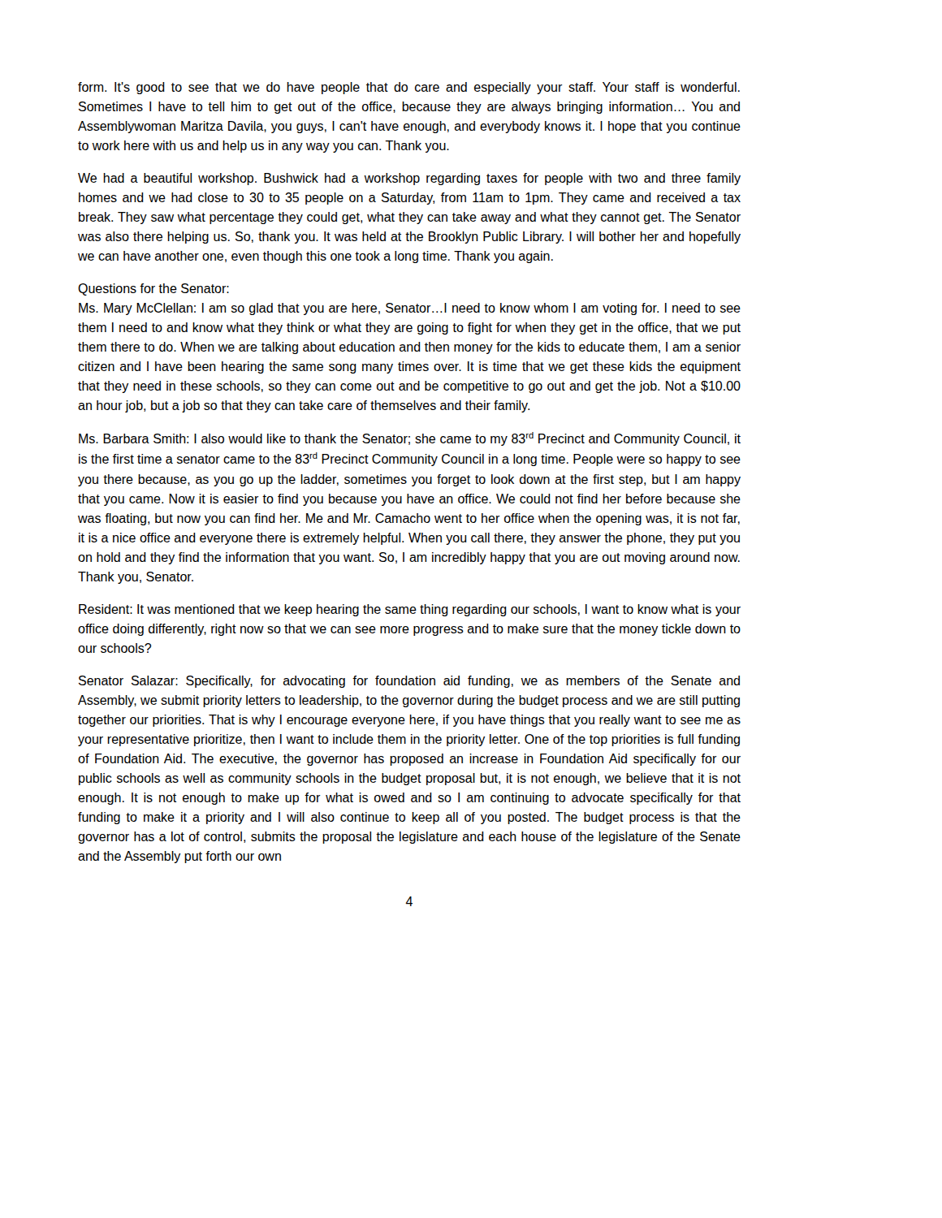form. It's good to see that we do have people that do care and especially your staff. Your staff is wonderful. Sometimes I have to tell him to get out of the office, because they are always bringing information… You and Assemblywoman Maritza Davila, you guys, I can't have enough, and everybody knows it. I hope that you continue to work here with us and help us in any way you can. Thank you.
We had a beautiful workshop. Bushwick had a workshop regarding taxes for people with two and three family homes and we had close to 30 to 35 people on a Saturday, from 11am to 1pm. They came and received a tax break. They saw what percentage they could get, what they can take away and what they cannot get. The Senator was also there helping us. So, thank you. It was held at the Brooklyn Public Library. I will bother her and hopefully we can have another one, even though this one took a long time. Thank you again.
Questions for the Senator:
Ms. Mary McClellan: I am so glad that you are here, Senator…I need to know whom I am voting for. I need to see them I need to and know what they think or what they are going to fight for when they get in the office, that we put them there to do. When we are talking about education and then money for the kids to educate them, I am a senior citizen and I have been hearing the same song many times over. It is time that we get these kids the equipment that they need in these schools, so they can come out and be competitive to go out and get the job. Not a $10.00 an hour job, but a job so that they can take care of themselves and their family.
Ms. Barbara Smith: I also would like to thank the Senator; she came to my 83rd Precinct and Community Council, it is the first time a senator came to the 83rd Precinct Community Council in a long time. People were so happy to see you there because, as you go up the ladder, sometimes you forget to look down at the first step, but I am happy that you came. Now it is easier to find you because you have an office. We could not find her before because she was floating, but now you can find her. Me and Mr. Camacho went to her office when the opening was, it is not far, it is a nice office and everyone there is extremely helpful. When you call there, they answer the phone, they put you on hold and they find the information that you want. So, I am incredibly happy that you are out moving around now. Thank you, Senator.
Resident: It was mentioned that we keep hearing the same thing regarding our schools, I want to know what is your office doing differently, right now so that we can see more progress and to make sure that the money tickle down to our schools?
Senator Salazar: Specifically, for advocating for foundation aid funding, we as members of the Senate and Assembly, we submit priority letters to leadership, to the governor during the budget process and we are still putting together our priorities. That is why I encourage everyone here, if you have things that you really want to see me as your representative prioritize, then I want to include them in the priority letter. One of the top priorities is full funding of Foundation Aid. The executive, the governor has proposed an increase in Foundation Aid specifically for our public schools as well as community schools in the budget proposal but, it is not enough, we believe that it is not enough. It is not enough to make up for what is owed and so I am continuing to advocate specifically for that funding to make it a priority and I will also continue to keep all of you posted. The budget process is that the governor has a lot of control, submits the proposal the legislature and each house of the legislature of the Senate and the Assembly put forth our own
4